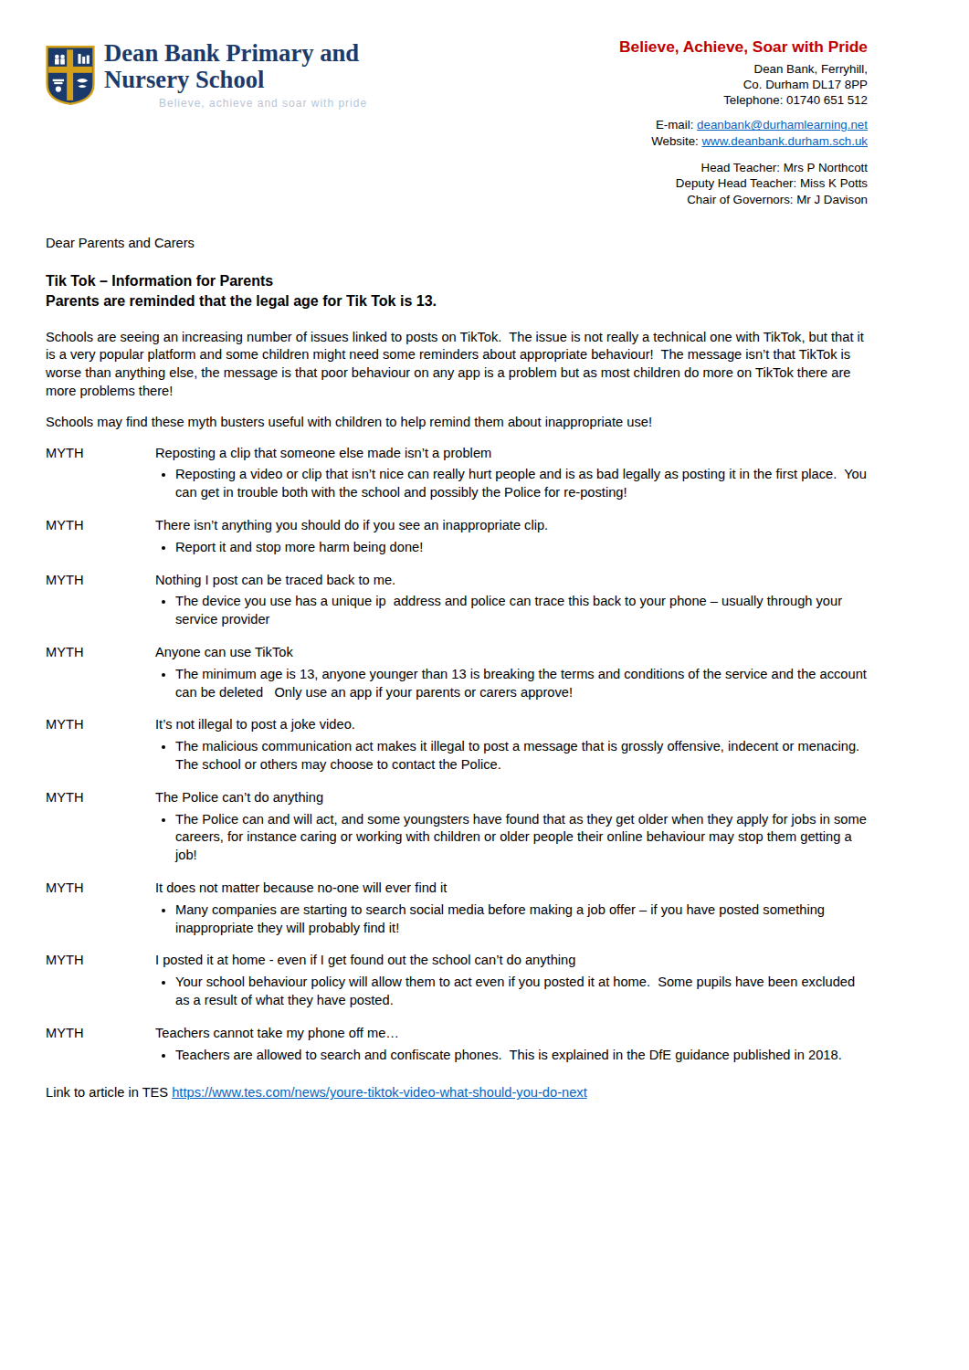Dean Bank Primary and Nursery School
Believe, achieve and soar with pride
Believe, Achieve, Soar with Pride
Dean Bank, Ferryhill,
Co. Durham DL17 8PP
Telephone: 01740 651 512
E-mail: deanbank@durhamlearning.net
Website: www.deanbank.durham.sch.uk
Head Teacher: Mrs P Northcott
Deputy Head Teacher: Miss K Potts
Chair of Governors: Mr J Davison
Dear Parents and Carers
Tik Tok – Information for Parents Parents are reminded that the legal age for Tik Tok is 13.
Schools are seeing an increasing number of issues linked to posts on TikTok. The issue is not really a technical one with TikTok, but that it is a very popular platform and some children might need some reminders about appropriate behaviour! The message isn’t that TikTok is worse than anything else, the message is that poor behaviour on any app is a problem but as most children do more on TikTok there are more problems there!
Schools may find these myth busters useful with children to help remind them about inappropriate use!
| MYTH | Reposting a clip that someone else made isn’t a problem Reposting a video or clip that isn’t nice can really hurt people and is as bad legally as posting it in the first place. You can get in trouble both with the school and possibly the Police for re-posting! |
| MYTH | There isn’t anything you should do if you see an inappropriate clip. Report it and stop more harm being done! |
| MYTH | Nothing I post can be traced back to me. The device you use has a unique ip address and police can trace this back to your phone – usually through your service provider |
| MYTH | Anyone can use TikTok The minimum age is 13, anyone younger than 13 is breaking the terms and conditions of the service and the account can be deleted Only use an app if your parents or carers approve! |
| MYTH | It’s not illegal to post a joke video. The malicious communication act makes it illegal to post a message that is grossly offensive, indecent or menacing. The school or others may choose to contact the Police. |
| MYTH | The Police can’t do anything The Police can and will act, and some youngsters have found that as they get older when they apply for jobs in some careers, for instance caring or working with children or older people their online behaviour may stop them getting a job! |
| MYTH | It does not matter because no-one will ever find it Many companies are starting to search social media before making a job offer – if you have posted something inappropriate they will probably find it! |
| MYTH | I posted it at home - even if I get found out the school can’t do anything Your school behaviour policy will allow them to act even if you posted it at home. Some pupils have been excluded as a result of what they have posted. |
| MYTH | Teachers cannot take my phone off me… Teachers are allowed to search and confiscate phones. This is explained in the DfE guidance published in 2018. |
Link to article in TES https://www.tes.com/news/youre-tiktok-video-what-should-you-do-next